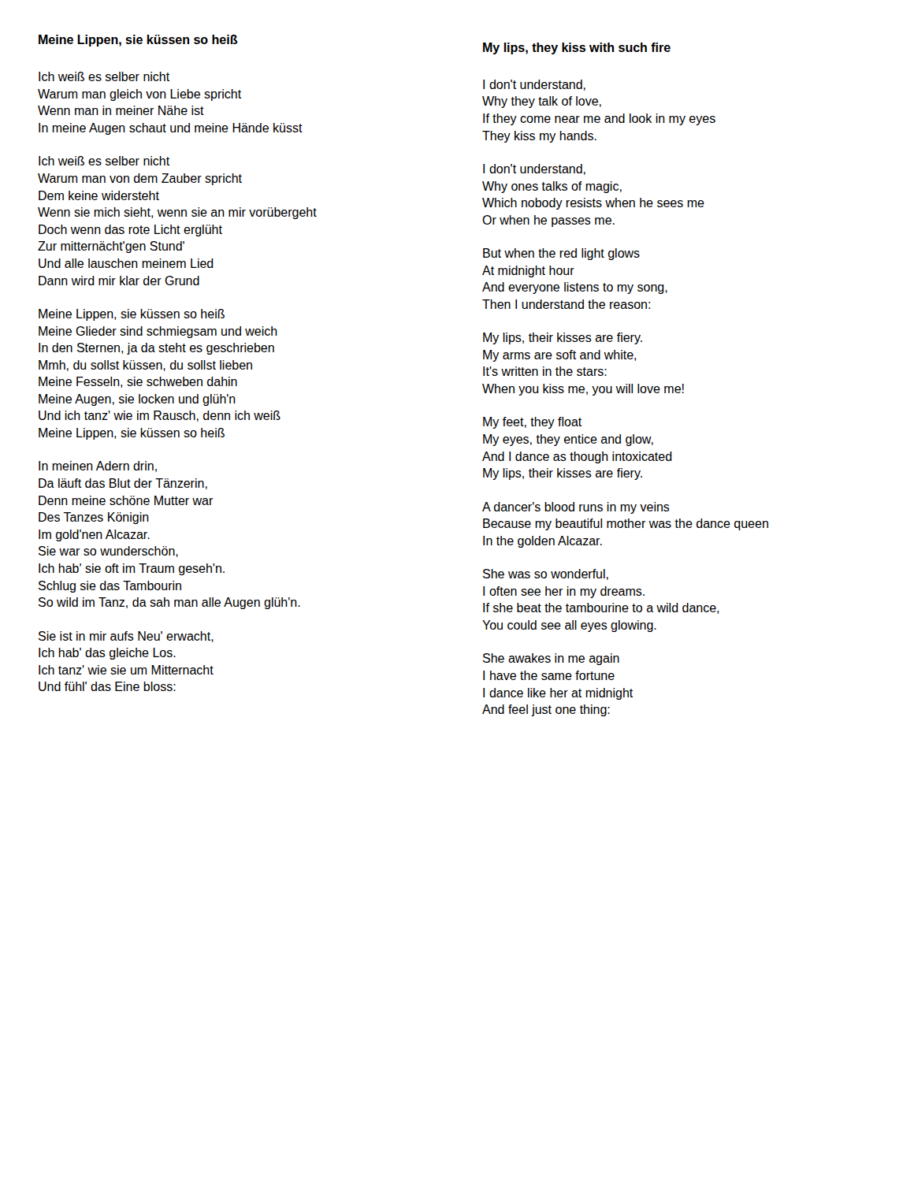Meine Lippen, sie küssen so heiß
Ich weiß es selber nicht
Warum man gleich von Liebe spricht
Wenn man in meiner Nähe ist
In meine Augen schaut und meine Hände küsst
Ich weiß es selber nicht
Warum man von dem Zauber spricht
Dem keine widersteht
Wenn sie mich sieht, wenn sie an mir vorübergeht
Doch wenn das rote Licht erglüht
Zur mitternächt'gen Stund'
Und alle lauschen meinem Lied
Dann wird mir klar der Grund
Meine Lippen, sie küssen so heiß
Meine Glieder sind schmiegsam und weich
In den Sternen, ja da steht es geschrieben
Mmh, du sollst küssen, du sollst lieben
Meine Fesseln, sie schweben dahin
Meine Augen, sie locken und glüh'n
Und ich tanz' wie im Rausch, denn ich weiß
Meine Lippen, sie küssen so heiß
In meinen Adern drin,
Da läuft das Blut der Tänzerin,
Denn meine schöne Mutter war
Des Tanzes Königin
Im gold'nen Alcazar.
Sie war so wunderschön,
Ich hab' sie oft im Traum geseh'n.
Schlug sie das Tambourin
So wild im Tanz, da sah man alle Augen glüh'n.
Sie ist in mir aufs Neu' erwacht,
Ich hab' das gleiche Los.
Ich tanz' wie sie um Mitternacht
Und fühl' das Eine bloss:
My lips, they kiss with such fire
I don't understand,
Why they talk of love,
If they come near me and look in my eyes
They kiss my hands.
I don't understand,
Why ones talks of magic,
Which nobody resists when he sees me
Or when he passes me.
But when the red light glows
At midnight hour
And everyone listens to my song,
Then I understand the reason:
My lips, their kisses are fiery.
My arms are soft and white,
It's written in the stars:
When you kiss me, you will love me!
My feet, they float
My eyes, they entice and glow,
And I dance as though intoxicated
My lips, their kisses are fiery.
A dancer's blood runs in my veins
Because my beautiful mother was the dance queen
In the golden Alcazar.
She was so wonderful,
I often see her in my dreams.
If she beat the tambourine to a wild dance,
You could see all eyes glowing.
She awakes in me again
I have the same fortune
I dance like her at midnight
And feel just one thing: